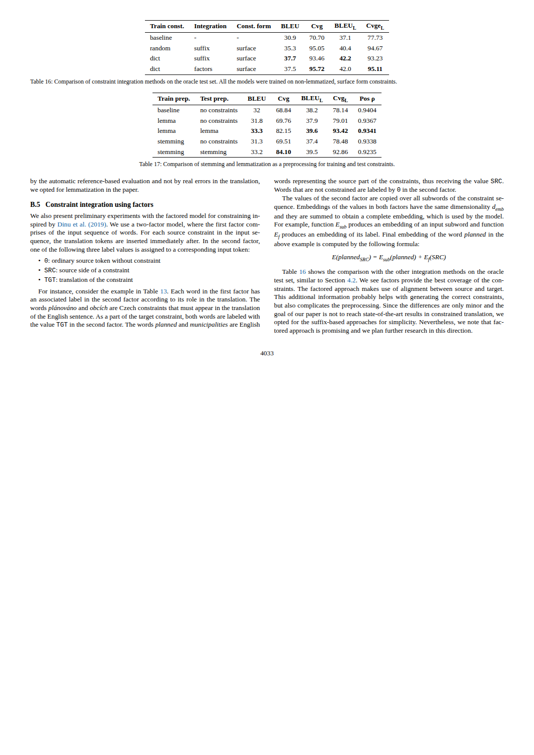| Train const. | Integration | Const. form | BLEU | Cvg | BLEU L | Cvge L |
| --- | --- | --- | --- | --- | --- | --- |
| baseline | - | - | 30.9 | 70.70 | 37.1 | 77.73 |
| random | suffix | surface | 35.3 | 95.05 | 40.4 | 94.67 |
| dict | suffix | surface | 37.7 | 93.46 | 42.2 | 93.23 |
| dict | factors | surface | 37.5 | 95.72 | 42.0 | 95.11 |
Table 16: Comparison of constraint integration methods on the oracle test set. All the models were trained on non-lemmatized, surface form constraints.
| Train prep. | Test prep. | BLEU | Cvg | BLEU L | Cvg L | Pos ρ |
| --- | --- | --- | --- | --- | --- | --- |
| baseline | no constraints | 32 | 68.84 | 38.2 | 78.14 | 0.9404 |
| lemma | no constraints | 31.8 | 69.76 | 37.9 | 79.01 | 0.9367 |
| lemma | lemma | 33.3 | 82.15 | 39.6 | 93.42 | 0.9341 |
| stemming | no constraints | 31.3 | 69.51 | 37.4 | 78.48 | 0.9338 |
| stemming | stemming | 33.2 | 84.10 | 39.5 | 92.86 | 0.9235 |
Table 17: Comparison of stemming and lemmatization as a preprocessing for training and test constraints.
by the automatic reference-based evaluation and not by real errors in the translation, we opted for lemmatization in the paper.
B.5 Constraint integration using factors
We also present preliminary experiments with the factored model for constraining inspired by Dinu et al. (2019). We use a two-factor model, where the first factor comprises of the input sequence of words. For each source constraint in the input sequence, the translation tokens are inserted immediately after. In the second factor, one of the following three label values is assigned to a corresponding input token:
0: ordinary source token without constraint
SRC: source side of a constraint
TGT: translation of the constraint
For instance, consider the example in Table 13. Each word in the first factor has an associated label in the second factor according to its role in the translation. The words plánováno and obcích are Czech constraints that must appear in the translation of the English sentence. As a part of the target constraint, both words are labeled with the value TGT in the second factor. The words planned and municipalities are English words representing the source part of the constraints, thus receiving the value SRC. Words that are not constrained are labeled by 0 in the second factor.
The values of the second factor are copied over all subwords of the constraint sequence. Embeddings of the values in both factors have the same dimensionality demb and they are summed to obtain a complete embedding, which is used by the model. For example, function Esub produces an embedding of an input subword and function Ef produces an embedding of its label. Final embedding of the word planned in the above example is computed by the following formula:
E(plannedSRC) = Esub(planned) + Ef(SRC)
Table 16 shows the comparison with the other integration methods on the oracle test set, similar to Section 4.2. We see factors provide the best coverage of the constraints. The factored approach makes use of alignment between source and target. This additional information probably helps with generating the correct constraints, but also complicates the preprocessing. Since the differences are only minor and the goal of our paper is not to reach state-of-the-art results in constrained translation, we opted for the suffix-based approaches for simplicity. Nevertheless, we note that factored approach is promising and we plan further research in this direction.
4033